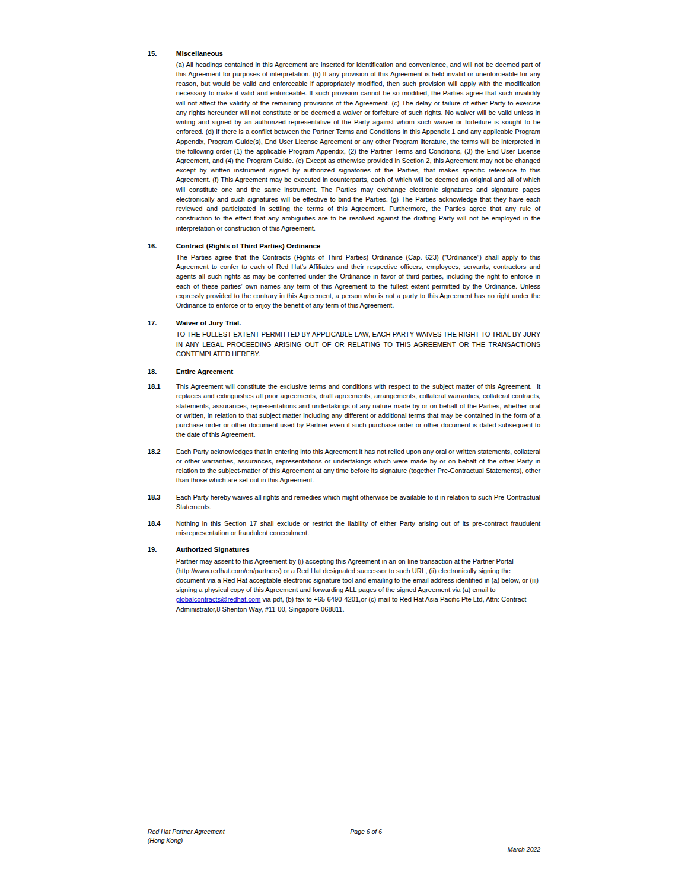15.
Miscellaneous
(a) All headings contained in this Agreement are inserted for identification and convenience, and will not be deemed part of this Agreement for purposes of interpretation. (b) If any provision of this Agreement is held invalid or unenforceable for any reason, but would be valid and enforceable if appropriately modified, then such provision will apply with the modification necessary to make it valid and enforceable. If such provision cannot be so modified, the Parties agree that such invalidity will not affect the validity of the remaining provisions of the Agreement. (c) The delay or failure of either Party to exercise any rights hereunder will not constitute or be deemed a waiver or forfeiture of such rights. No waiver will be valid unless in writing and signed by an authorized representative of the Party against whom such waiver or forfeiture is sought to be enforced. (d) If there is a conflict between the Partner Terms and Conditions in this Appendix 1 and any applicable Program Appendix, Program Guide(s), End User License Agreement or any other Program literature, the terms will be interpreted in the following order (1) the applicable Program Appendix, (2) the Partner Terms and Conditions, (3) the End User License Agreement, and (4) the Program Guide. (e) Except as otherwise provided in Section 2, this Agreement may not be changed except by written instrument signed by authorized signatories of the Parties, that makes specific reference to this Agreement. (f) This Agreement may be executed in counterparts, each of which will be deemed an original and all of which will constitute one and the same instrument. The Parties may exchange electronic signatures and signature pages electronically and such signatures will be effective to bind the Parties. (g) The Parties acknowledge that they have each reviewed and participated in settling the terms of this Agreement. Furthermore, the Parties agree that any rule of construction to the effect that any ambiguities are to be resolved against the drafting Party will not be employed in the interpretation or construction of this Agreement.
16.
Contract (Rights of Third Parties) Ordinance
The Parties agree that the Contracts (Rights of Third Parties) Ordinance (Cap. 623) (“Ordinance”) shall apply to this Agreement to confer to each of Red Hat’s Affiliates and their respective officers, employees, servants, contractors and agents all such rights as may be conferred under the Ordinance in favor of third parties, including the right to enforce in each of these parties’ own names any term of this Agreement to the fullest extent permitted by the Ordinance. Unless expressly provided to the contrary in this Agreement, a person who is not a party to this Agreement has no right under the Ordinance to enforce or to enjoy the benefit of any term of this Agreement.
17.
Waiver of Jury Trial.
TO THE FULLEST EXTENT PERMITTED BY APPLICABLE LAW, EACH PARTY WAIVES THE RIGHT TO TRIAL BY JURY IN ANY LEGAL PROCEEDING ARISING OUT OF OR RELATING TO THIS AGREEMENT OR THE TRANSACTIONS CONTEMPLATED HEREBY.
18.
Entire Agreement
18.1
This Agreement will constitute the exclusive terms and conditions with respect to the subject matter of this Agreement. It replaces and extinguishes all prior agreements, draft agreements, arrangements, collateral warranties, collateral contracts, statements, assurances, representations and undertakings of any nature made by or on behalf of the Parties, whether oral or written, in relation to that subject matter including any different or additional terms that may be contained in the form of a purchase order or other document used by Partner even if such purchase order or other document is dated subsequent to the date of this Agreement.
18.2
Each Party acknowledges that in entering into this Agreement it has not relied upon any oral or written statements, collateral or other warranties, assurances, representations or undertakings which were made by or on behalf of the other Party in relation to the subject-matter of this Agreement at any time before its signature (together Pre-Contractual Statements), other than those which are set out in this Agreement.
18.3
Each Party hereby waives all rights and remedies which might otherwise be available to it in relation to such Pre-Contractual Statements.
18.4
Nothing in this Section 17 shall exclude or restrict the liability of either Party arising out of its pre-contract fraudulent misrepresentation or fraudulent concealment.
19.
Authorized Signatures
Partner may assent to this Agreement by (i) accepting this Agreement in an on-line transaction at the Partner Portal (http://www.redhat.com/en/partners) or a Red Hat designated successor to such URL, (ii) electronically signing the document via a Red Hat acceptable electronic signature tool and emailing to the email address identified in (a) below, or (iii) signing a physical copy of this Agreement and forwarding ALL pages of the signed Agreement via (a) email to globalcontracts@redhat.com via pdf, (b) fax to +65-6490-4201,or (c) mail to Red Hat Asia Pacific Pte Ltd, Attn: Contract Administrator,8 Shenton Way, #11-00, Singapore 068811.
Red Hat Partner Agreement (Hong Kong)
Page 6 of 6
March 2022